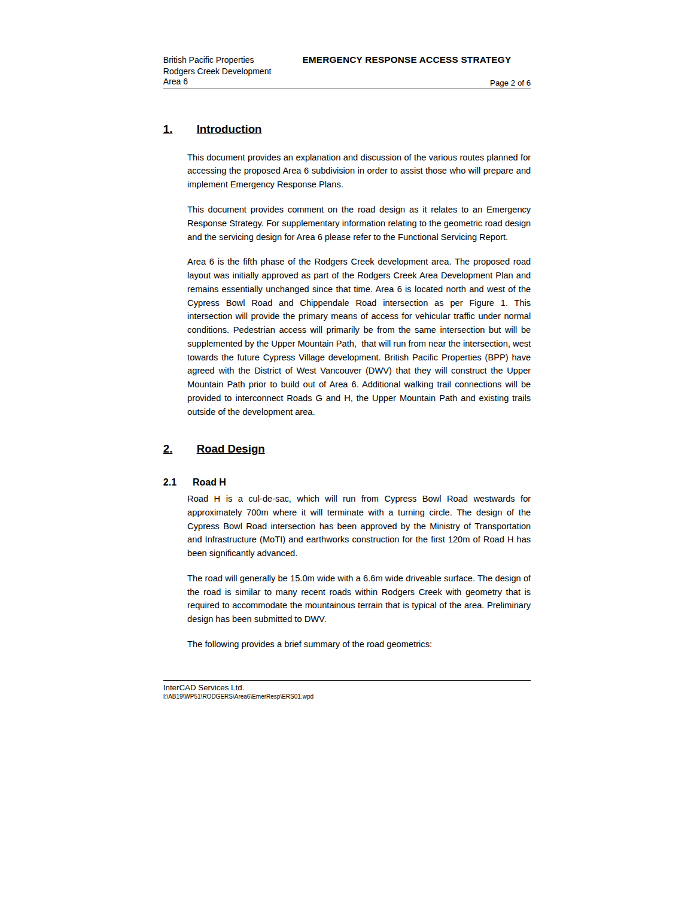British Pacific Properties
Rodgers Creek Development
EMERGENCY RESPONSE ACCESS STRATEGY
Area 6
Page 2 of 6
1. Introduction
This document provides an explanation and discussion of the various routes planned for accessing the proposed Area 6 subdivision in order to assist those who will prepare and implement Emergency Response Plans.
This document provides comment on the road design as it relates to an Emergency Response Strategy. For supplementary information relating to the geometric road design and the servicing design for Area 6 please refer to the Functional Servicing Report.
Area 6 is the fifth phase of the Rodgers Creek development area. The proposed road layout was initially approved as part of the Rodgers Creek Area Development Plan and remains essentially unchanged since that time. Area 6 is located north and west of the Cypress Bowl Road and Chippendale Road intersection as per Figure 1. This intersection will provide the primary means of access for vehicular traffic under normal conditions. Pedestrian access will primarily be from the same intersection but will be supplemented by the Upper Mountain Path, that will run from near the intersection, west towards the future Cypress Village development. British Pacific Properties (BPP) have agreed with the District of West Vancouver (DWV) that they will construct the Upper Mountain Path prior to build out of Area 6. Additional walking trail connections will be provided to interconnect Roads G and H, the Upper Mountain Path and existing trails outside of the development area.
2. Road Design
2.1 Road H
Road H is a cul-de-sac, which will run from Cypress Bowl Road westwards for approximately 700m where it will terminate with a turning circle. The design of the Cypress Bowl Road intersection has been approved by the Ministry of Transportation and Infrastructure (MoTI) and earthworks construction for the first 120m of Road H has been significantly advanced.
The road will generally be 15.0m wide with a 6.6m wide driveable surface. The design of the road is similar to many recent roads within Rodgers Creek with geometry that is required to accommodate the mountainous terrain that is typical of the area. Preliminary design has been submitted to DWV.
The following provides a brief summary of the road geometrics:
InterCAD Services Ltd.
I:\AB19\WP51\RODGERS\Area6\EmerResp\ERS01.wpd